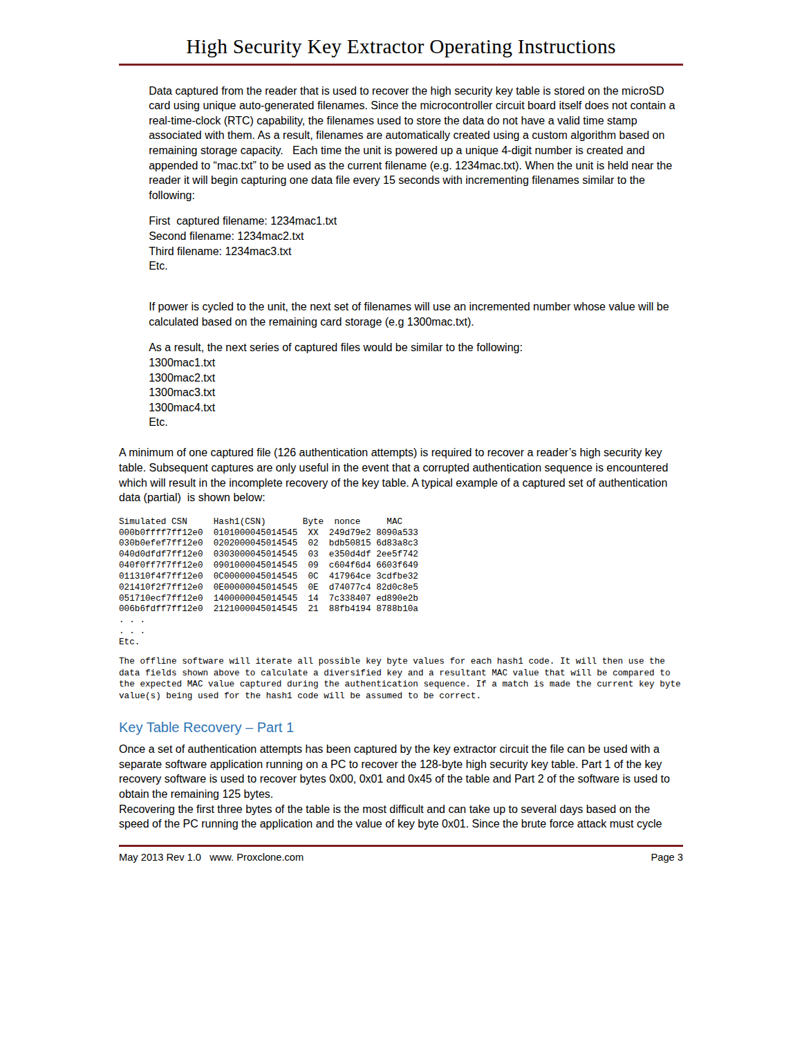High Security Key Extractor Operating Instructions
Data captured from the reader that is used to recover the high security key table is stored on the microSD card using unique auto-generated filenames. Since the microcontroller circuit board itself does not contain a real-time-clock (RTC) capability, the filenames used to store the data do not have a valid time stamp associated with them. As a result, filenames are automatically created using a custom algorithm based on remaining storage capacity. Each time the unit is powered up a unique 4-digit number is created and appended to “mac.txt” to be used as the current filename (e.g. 1234mac.txt). When the unit is held near the reader it will begin capturing one data file every 15 seconds with incrementing filenames similar to the following:
First captured filename: 1234mac1.txt
Second filename: 1234mac2.txt
Third filename: 1234mac3.txt
Etc.
If power is cycled to the unit, the next set of filenames will use an incremented number whose value will be calculated based on the remaining card storage (e.g 1300mac.txt).
As a result, the next series of captured files would be similar to the following:
1300mac1.txt
1300mac2.txt
1300mac3.txt
1300mac4.txt
Etc.
A minimum of one captured file (126 authentication attempts) is required to recover a reader’s high security key table. Subsequent captures are only useful in the event that a corrupted authentication sequence is encountered which will result in the incomplete recovery of the key table. A typical example of a captured set of authentication data (partial) is shown below:
Simulated CSN     Hash1(CSN)       Byte  nonce     MAC
000b0ffff7ff12e0  0101000045014545  XX  249d79e2 8090a533
030b0efef7ff12e0  0202000045014545  02  bdb50815 6d83a8c3
040d0dfdf7ff12e0  0303000045014545  03  e350d4df 2ee5f742
040f0ff7f7ff12e0  0901000045014545  09  c604f6d4 6603f649
011310f4f7ff12e0  0C00000045014545  0C  417964ce 3cdfbe32
021410f2f7ff12e0  0E00000045014545  0E  d74077c4 82d0c8e5
051710ecf7ff12e0  1400000045014545  14  7c338407 ed890e2b
006b6fdff7ff12e0  2121000045014545  21  88fb4194 8788b10a
. . .
. . .
Etc.
The offline software will iterate all possible key byte values for each hash1 code. It will then use the data fields shown above to calculate a diversified key and a resultant MAC value that will be compared to the expected MAC value captured during the authentication sequence. If a match is made the current key byte value(s) being used for the hash1 code will be assumed to be correct.
Key Table Recovery – Part 1
Once a set of authentication attempts has been captured by the key extractor circuit the file can be used with a separate software application running on a PC to recover the 128-byte high security key table. Part 1 of the key recovery software is used to recover bytes 0x00, 0x01 and 0x45 of the table and Part 2 of the software is used to obtain the remaining 125 bytes.
Recovering the first three bytes of the table is the most difficult and can take up to several days based on the speed of the PC running the application and the value of key byte 0x01. Since the brute force attack must cycle
May 2013 Rev 1.0 www. Proxclone.com Page 3